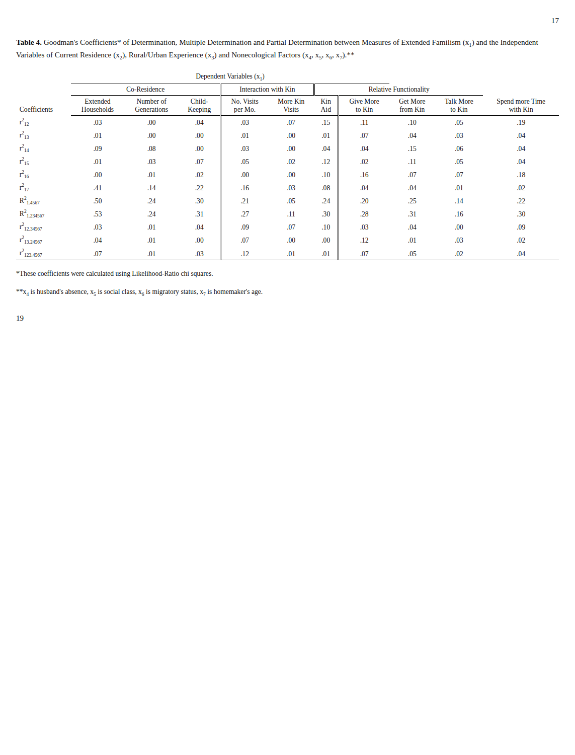17
Table 4. Goodman's Coefficients* of Determination, Multiple Determination and Partial Determination between Measures of Extended Familism (x1) and the Independent Variables of Current Residence (x2), Rural/Urban Experience (x3) and Nonecological Factors (x4, x5, x6, x7).**
Coefficients of determination for measures of extended familism by independent variables
| Coefficients | Dependent Variables (x 1 ) |
| --- | --- |
| Co-Residence | Interaction with Kin | Relative Functionality |
| Extended Households | Number of Generations | Child- Keeping | No. Visits per Mo. | More Kin Visits | Kin Aid | Give More to Kin | Get More from Kin | Talk More to Kin | Spend more Time with Kin |
| r 2 12 | .03 | .00 | .04 | .03 | .07 | .15 | .11 | .10 | .05 | .19 |
| r 2 13 | .01 | .00 | .00 | .01 | .00 | .01 | .07 | .04 | .03 | .04 |
| r 2 14 | .09 | .08 | .00 | .03 | .00 | .04 | .04 | .15 | .06 | .04 |
| r 2 15 | .01 | .03 | .07 | .05 | .02 | .12 | .02 | .11 | .05 | .04 |
| r 2 16 | .00 | .01 | .02 | .00 | .00 | .10 | .16 | .07 | .07 | .18 |
| r 2 17 | .41 | .14 | .22 | .16 | .03 | .08 | .04 | .04 | .01 | .02 |
| R 2 1.4567 | .50 | .24 | .30 | .21 | .05 | .24 | .20 | .25 | .14 | .22 |
| R 2 1.234567 | .53 | .24 | .31 | .27 | .11 | .30 | .28 | .31 | .16 | .30 |
| r 2 12.34567 | .03 | .01 | .04 | .09 | .07 | .10 | .03 | .04 | .00 | .09 |
| r 2 13.24567 | .04 | .01 | .00 | .07 | .00 | .00 | .12 | .01 | .03 | .02 |
| r 2 123.4567 | .07 | .01 | .03 | .12 | .01 | .01 | .07 | .05 | .02 | .04 |
*These coefficients were calculated using Likelihood-Ratio chi squares.
**x4 is husband's absence, x5 is social class, x6 is migratory status, x7 is homemaker's age.
19